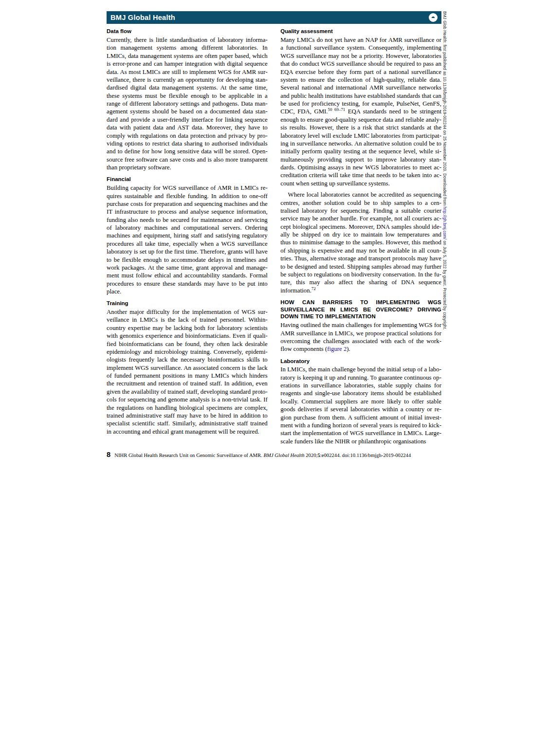BMJ Global Health
◓
BMJ Glob Health: first published as 10.1136/bmjgh-2019-002244 on 25 November 2020. Downloaded from http://gh.bmj.com/ on July 5, 2022 by guest. Protected by copyright.
Data flow
Currently, there is little standardisation of laboratory information management systems among different laboratories. In LMICs, data management systems are often paper based, which is error-prone and can hamper integration with digital sequence data. As most LMICs are still to implement WGS for AMR surveillance, there is currently an opportunity for developing standardised digital data management systems. At the same time, these systems must be flexible enough to be applicable in a range of different laboratory settings and pathogens. Data management systems should be based on a documented data standard and provide a user-friendly interface for linking sequence data with patient data and AST data. Moreover, they have to comply with regulations on data protection and privacy by providing options to restrict data sharing to authorised individuals and to define for how long sensitive data will be stored. Open-source free software can save costs and is also more transparent than proprietary software.
Financial
Building capacity for WGS surveillance of AMR in LMICs requires sustainable and flexible funding. In addition to one-off purchase costs for preparation and sequencing machines and the IT infrastructure to process and analyse sequence information, funding also needs to be secured for maintenance and servicing of laboratory machines and computational servers. Ordering machines and equipment, hiring staff and satisfying regulatory procedures all take time, especially when a WGS surveillance laboratory is set up for the first time. Therefore, grants will have to be flexible enough to accommodate delays in timelines and work packages. At the same time, grant approval and management must follow ethical and accountability standards. Formal procedures to ensure these standards may have to be put into place.
Training
Another major difficulty for the implementation of WGS surveillance in LMICs is the lack of trained personnel. Within-country expertise may be lacking both for laboratory scientists with genomics experience and bioinformaticians. Even if qualified bioinformaticians can be found, they often lack desirable epidemiology and microbiology training. Conversely, epidemiologists frequently lack the necessary bioinformatics skills to implement WGS surveillance. An associated concern is the lack of funded permanent positions in many LMICs which hinders the recruitment and retention of trained staff. In addition, even given the availability of trained staff, developing standard protocols for sequencing and genome analysis is a non-trivial task. If the regulations on handling biological specimens are complex, trained administrative staff may have to be hired in addition to specialist scientific staff. Similarly, administrative staff trained in accounting and ethical grant management will be required.
Quality assessment
Many LMICs do not yet have an NAP for AMR surveillance or a functional surveillance system. Consequently, implementing WGS surveillance may not be a priority. However, laboratories that do conduct WGS surveillance should be required to pass an EQA exercise before they form part of a national surveillance system to ensure the collection of high-quality, reliable data. Several national and international AMR surveillance networks and public health institutions have established standards that can be used for proficiency testing, for example, PulseNet, GenFS, CDC, FDA, GMI.50 69–71 EQA standards need to be stringent enough to ensure good-quality sequence data and reliable analysis results. However, there is a risk that strict standards at the laboratory level will exclude LMIC laboratories from participating in surveillance networks. An alternative solution could be to initially perform quality testing at the sequence level, while simultaneously providing support to improve laboratory standards. Optimising assays in new WGS laboratories to meet accreditation criteria will take time that needs to be taken into account when setting up surveillance systems.
Where local laboratories cannot be accredited as sequencing centres, another solution could be to ship samples to a centralised laboratory for sequencing. Finding a suitable courier service may be another hurdle. For example, not all couriers accept biological specimens. Moreover, DNA samples should ideally be shipped on dry ice to maintain low temperatures and thus to minimise damage to the samples. However, this method of shipping is expensive and may not be available in all countries. Thus, alternative storage and transport protocols may have to be designed and tested. Shipping samples abroad may further be subject to regulations on biodiversity conservation. In the future, this may also affect the sharing of DNA sequence information.72
How can barriers to implementing WGS surveillance in LMICs be overcome? Driving down time to implementation
Having outlined the main challenges for implementing WGS for AMR surveillance in LMICs, we propose practical solutions for overcoming the challenges associated with each of the workflow components (figure 2).
Laboratory
In LMICs, the main challenge beyond the initial setup of a laboratory is keeping it up and running. To guarantee continuous operations in surveillance laboratories, stable supply chains for reagents and single-use laboratory items should be established locally. Commercial suppliers are more likely to offer stable goods deliveries if several laboratories within a country or region purchase from them. A sufficient amount of initial investment with a funding horizon of several years is required to kick-start the implementation of WGS surveillance in LMICs. Large-scale funders like the NIHR or philanthropic organisations
8
NIHR Global Health Research Unit on Genomic Surveillance of AMR. BMJ Global Health 2020;5:e002244. doi:10.1136/bmjgh-2019-002244